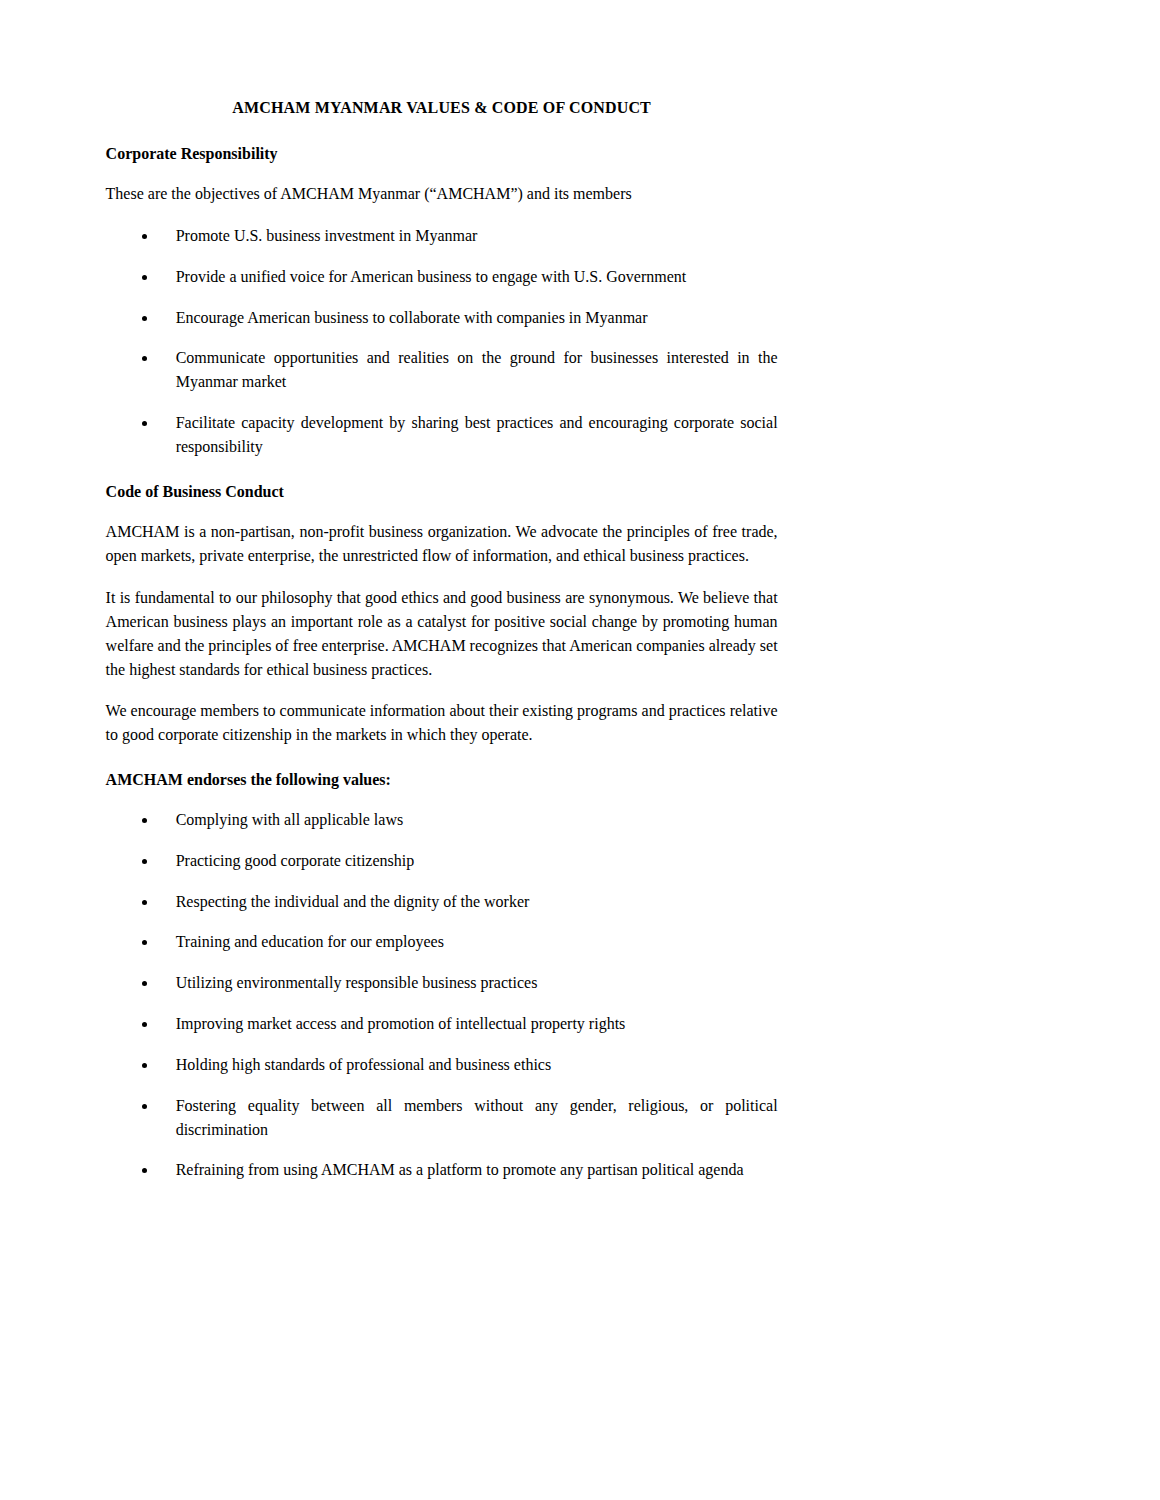AMCHAM MYANMAR VALUES & CODE OF CONDUCT
Corporate Responsibility
These are the objectives of AMCHAM Myanmar (“AMCHAM”) and its members
Promote U.S. business investment in Myanmar
Provide a unified voice for American business to engage with U.S. Government
Encourage American business to collaborate with companies in Myanmar
Communicate opportunities and realities on the ground for businesses interested in the Myanmar market
Facilitate capacity development by sharing best practices and encouraging corporate social responsibility
Code of Business Conduct
AMCHAM is a non-partisan, non-profit business organization. We advocate the principles of free trade, open markets, private enterprise, the unrestricted flow of information, and ethical business practices.
It is fundamental to our philosophy that good ethics and good business are synonymous. We believe that American business plays an important role as a catalyst for positive social change by promoting human welfare and the principles of free enterprise. AMCHAM recognizes that American companies already set the highest standards for ethical business practices.
We encourage members to communicate information about their existing programs and practices relative to good corporate citizenship in the markets in which they operate.
AMCHAM endorses the following values:
Complying with all applicable laws
Practicing good corporate citizenship
Respecting the individual and the dignity of the worker
Training and education for our employees
Utilizing environmentally responsible business practices
Improving market access and promotion of intellectual property rights
Holding high standards of professional and business ethics
Fostering equality between all members without any gender, religious, or political discrimination
Refraining from using AMCHAM as a platform to promote any partisan political agenda